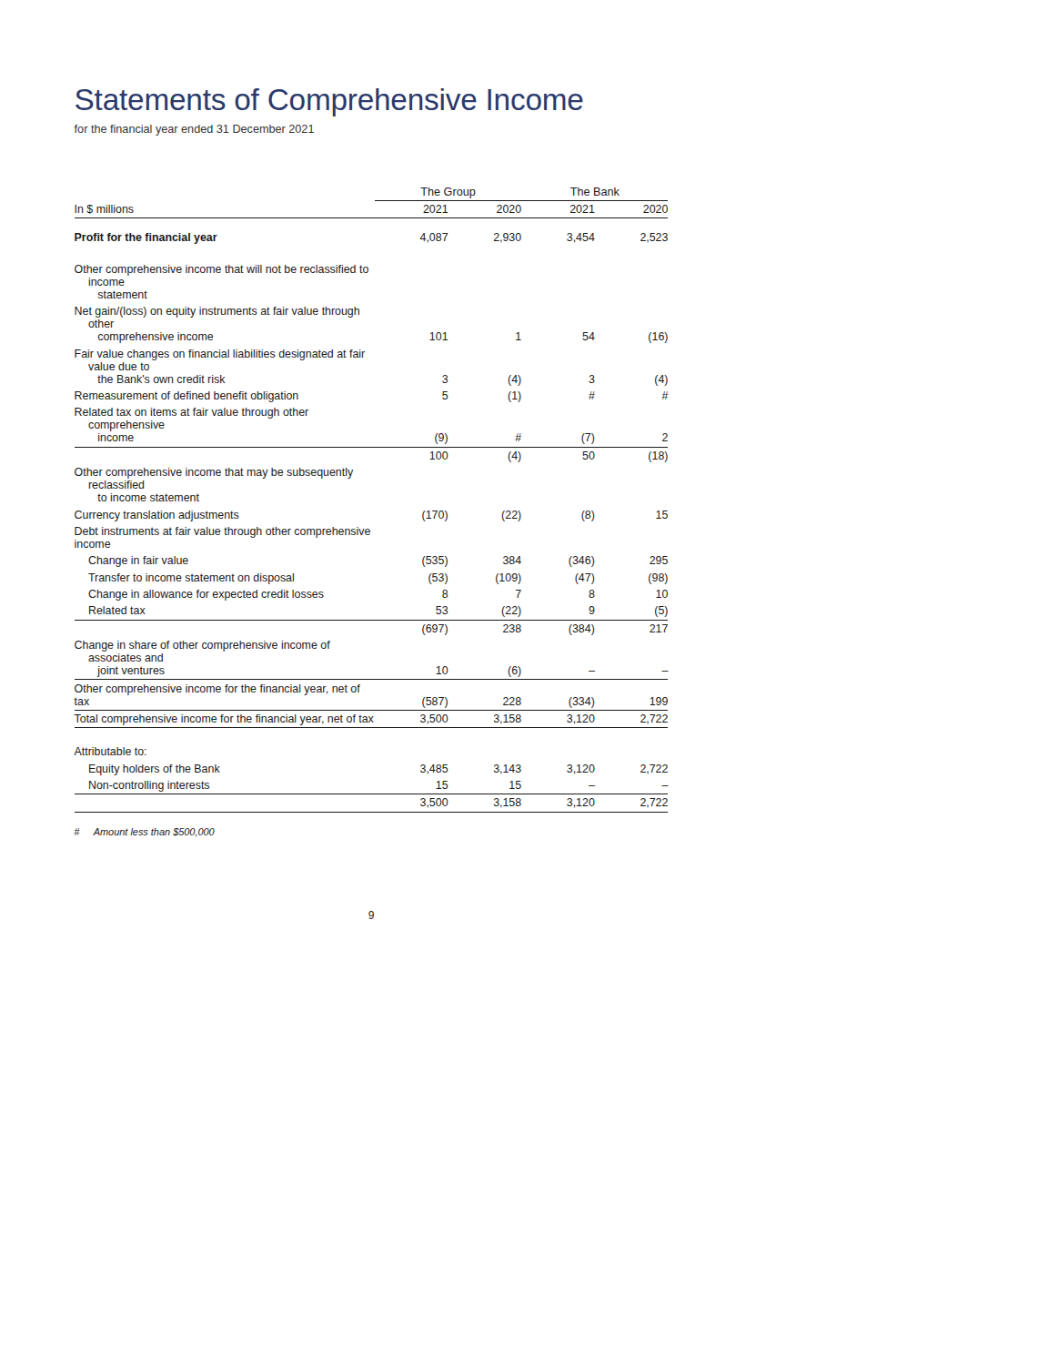Statements of Comprehensive Income
for the financial year ended 31 December 2021
| | The Group | The Bank |
| In $ millions | 2021 | 2020 | 2021 | 2020 |
| Profit for the financial year | 4,087 | 2,930 | 3,454 | 2,523 |
| Other comprehensive income that will not be reclassified to income statement | | | | |
| Net gain/(loss) on equity instruments at fair value through other comprehensive income | 101 | 1 | 54 | (16) |
| Fair value changes on financial liabilities designated at fair value due to the Bank's own credit risk | 3 | (4) | 3 | (4) |
| Remeasurement of defined benefit obligation | 5 | (1) | # | # |
| Related tax on items at fair value through other comprehensive income | (9) | # | (7) | 2 |
| | 100 | (4) | 50 | (18) |
| Other comprehensive income that may be subsequently reclassified to income statement | | | | |
| Currency translation adjustments | (170) | (22) | (8) | 15 |
| Debt instruments at fair value through other comprehensive income | | | | |
| Change in fair value | (535) | 384 | (346) | 295 |
| Transfer to income statement on disposal | (53) | (109) | (47) | (98) |
| Change in allowance for expected credit losses | 8 | 7 | 8 | 10 |
| Related tax | 53 | (22) | 9 | (5) |
| | (697) | 238 | (384) | 217 |
| Change in share of other comprehensive income of associates and joint ventures | 10 | (6) | – | – |
| Other comprehensive income for the financial year, net of tax | (587) | 228 | (334) | 199 |
| Total comprehensive income for the financial year, net of tax | 3,500 | 3,158 | 3,120 | 2,722 |
| Attributable to: | | | | |
| Equity holders of the Bank | 3,485 | 3,143 | 3,120 | 2,722 |
| Non-controlling interests | 15 | 15 | – | – |
| | 3,500 | 3,158 | 3,120 | 2,722 |
#Amount less than $500,000
9